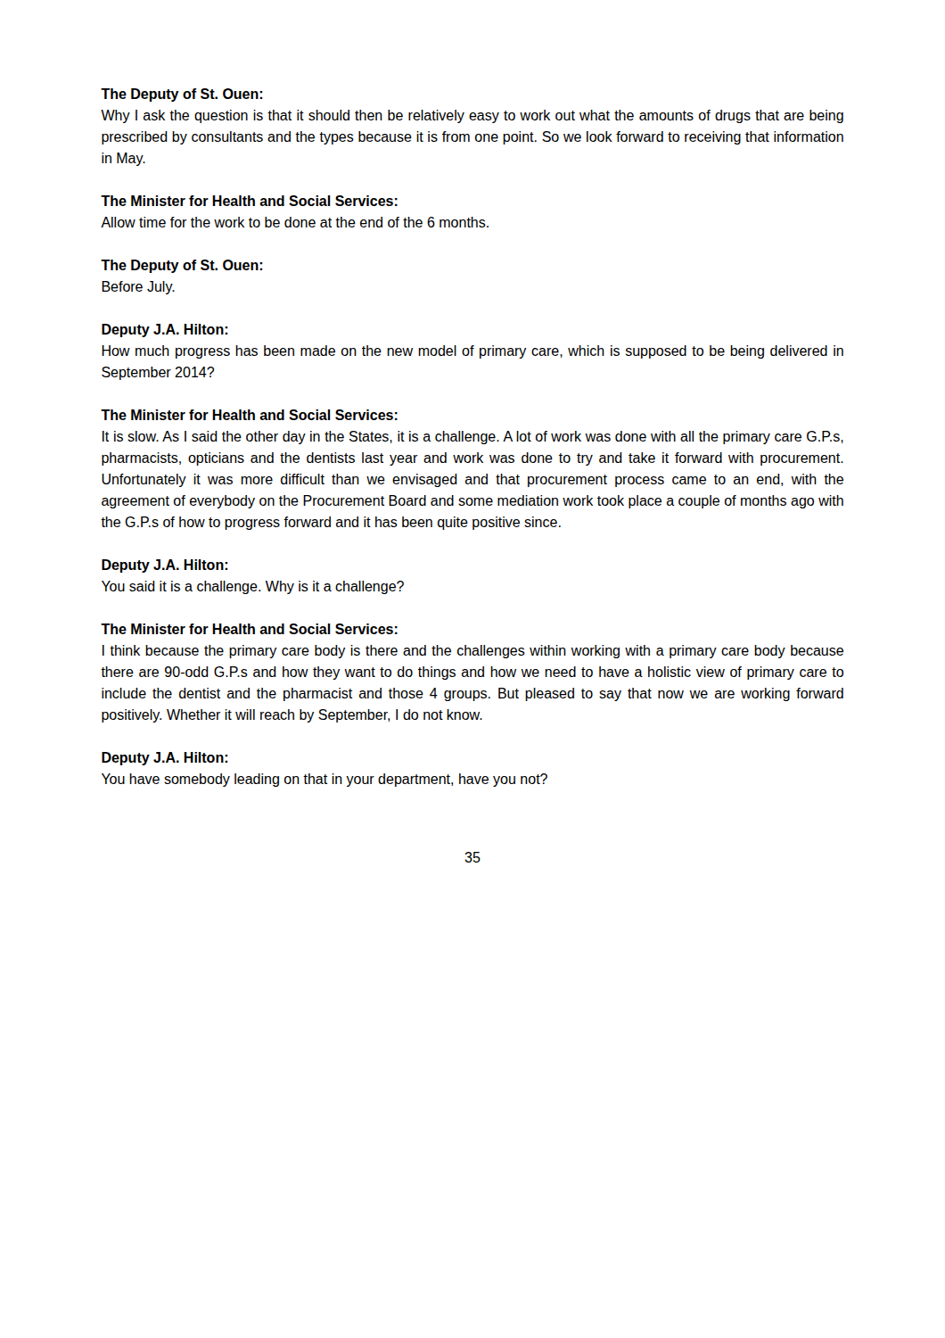The Deputy of St. Ouen:
Why I ask the question is that it should then be relatively easy to work out what the amounts of drugs that are being prescribed by consultants and the types because it is from one point. So we look forward to receiving that information in May.
The Minister for Health and Social Services:
Allow time for the work to be done at the end of the 6 months.
The Deputy of St. Ouen:
Before July.
Deputy J.A. Hilton:
How much progress has been made on the new model of primary care, which is supposed to be being delivered in September 2014?
The Minister for Health and Social Services:
It is slow. As I said the other day in the States, it is a challenge. A lot of work was done with all the primary care G.P.s, pharmacists, opticians and the dentists last year and work was done to try and take it forward with procurement. Unfortunately it was more difficult than we envisaged and that procurement process came to an end, with the agreement of everybody on the Procurement Board and some mediation work took place a couple of months ago with the G.P.s of how to progress forward and it has been quite positive since.
Deputy J.A. Hilton:
You said it is a challenge. Why is it a challenge?
The Minister for Health and Social Services:
I think because the primary care body is there and the challenges within working with a primary care body because there are 90-odd G.P.s and how they want to do things and how we need to have a holistic view of primary care to include the dentist and the pharmacist and those 4 groups. But pleased to say that now we are working forward positively. Whether it will reach by September, I do not know.
Deputy J.A. Hilton:
You have somebody leading on that in your department, have you not?
35